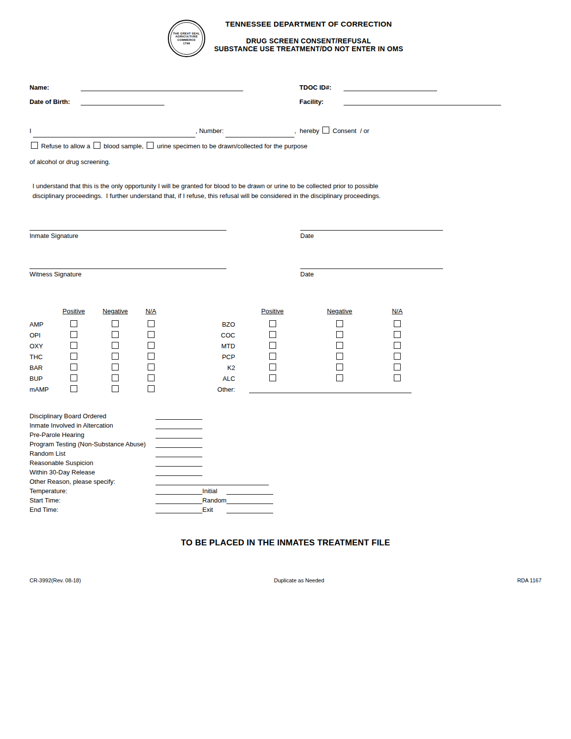THE GREAT SEAL
AGRICULTURE
COMMERCE
1796
TENNESSEE DEPARTMENT OF CORRECTION
DRUG SCREEN CONSENT/REFUSAL
SUBSTANCE USE TREATMENT/DO NOT ENTER IN OMS
| Name: | | TDOC ID#: | |
| Date of Birth: | | Facility: | |
I , Number: , hereby Consent / or
Refuse to allow a blood sample, urine specimen to be drawn/collected for the purpose
of alcohol or drug screening.
I understand that this is the only opportunity I will be granted for blood to be drawn or urine to be collected prior to possible disciplinary proceedings. I further understand that, if I refuse, this refusal will be considered in the disciplinary proceedings.
Inmate Signature
Date
Witness Signature
Date
| | Positive | Negative | N/A | | | Positive | Negative | N/A |
| --- | --- | --- | --- | --- | --- | --- | --- | --- |
| AMP | | | | | BZO | | | |
| OPI | | | | | COC | | | |
| OXY | | | | | MTD | | | |
| THC | | | | | PCP | | | |
| BAR | | | | | K2 | | | |
| BUP | | | | | ALC | | | |
| mAMP | | | | | Other: | |
| Disciplinary Board Ordered | | | |
| Inmate Involved in Altercation | | | |
| Pre-Parole Hearing | | | |
| Program Testing (Non-Substance Abuse) | | | |
| Random List | | | |
| Reasonable Suspicion | | | |
| Within 30-Day Release | | | |
| Other Reason, please specify: | |
| Temperature: | | Initial | |
| Start Time: | | Random | |
| End Time: | | Exit | |
TO BE PLACED IN THE INMATES TREATMENT FILE
CR-3992(Rev. 08-18)
Duplicate as Needed
RDA 1167